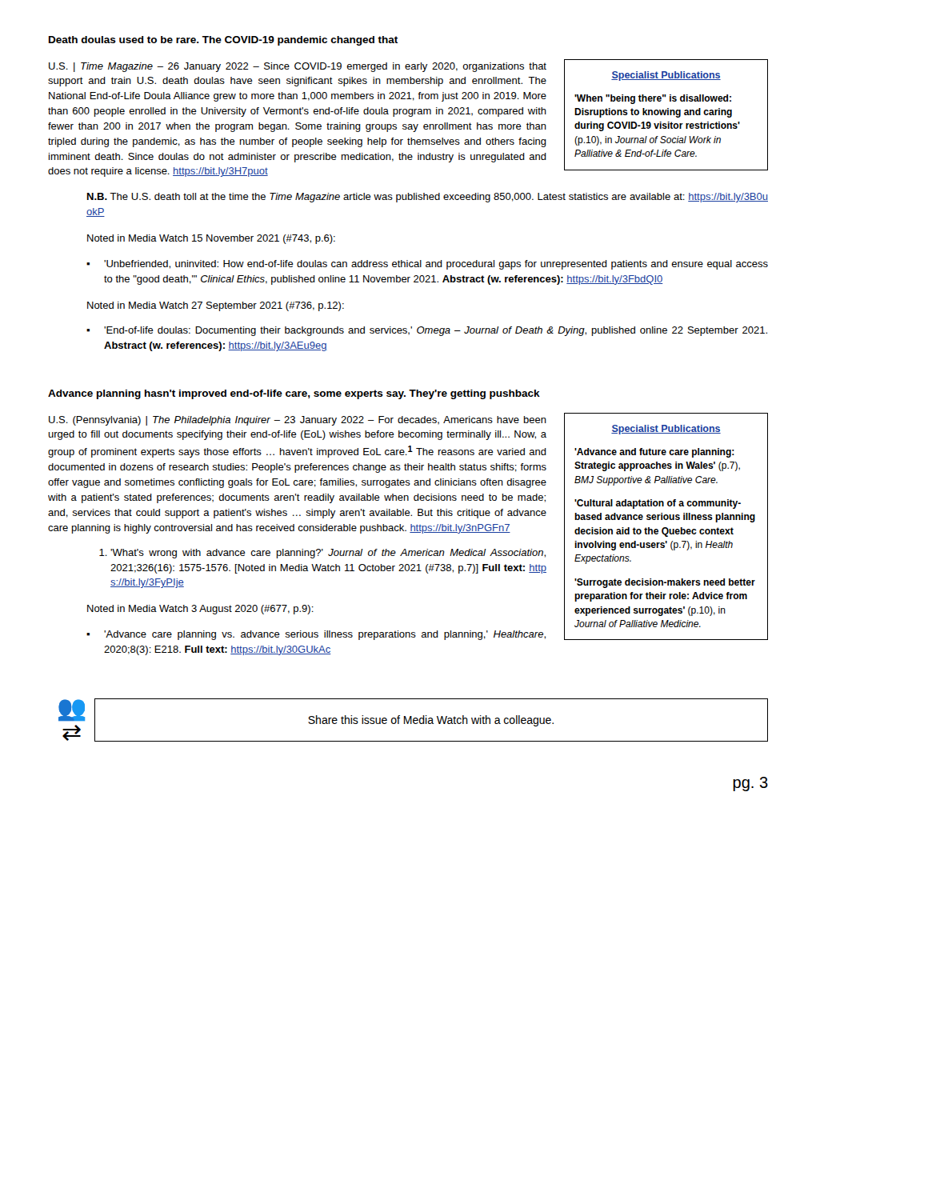Death doulas used to be rare. The COVID-19 pandemic changed that
Specialist Publications
'When "being there" is disallowed: Disruptions to knowing and caring during COVID-19 visitor restrictions' (p.10), in Journal of Social Work in Palliative & End-of-Life Care.
U.S. | Time Magazine – 26 January 2022 – Since COVID-19 emerged in early 2020, organizations that support and train U.S. death doulas have seen significant spikes in membership and enrollment. The National End-of-Life Doula Alliance grew to more than 1,000 members in 2021, from just 200 in 2019. More than 600 people enrolled in the University of Vermont's end-of-life doula program in 2021, compared with fewer than 200 in 2017 when the program began. Some training groups say enrollment has more than tripled during the pandemic, as has the number of people seeking help for themselves and others facing imminent death. Since doulas do not administer or prescribe medication, the industry is unregulated and does not require a license. https://bit.ly/3H7puot
N.B. The U.S. death toll at the time the Time Magazine article was published exceeding 850,000. Latest statistics are available at: https://bit.ly/3B0uokP
Noted in Media Watch 15 November 2021 (#743, p.6):
'Unbefriended, uninvited: How end-of-life doulas can address ethical and procedural gaps for unrepresented patients and ensure equal access to the "good death,"' Clinical Ethics, published online 11 November 2021. Abstract (w. references): https://bit.ly/3FbdQI0
Noted in Media Watch 27 September 2021 (#736, p.12):
'End-of-life doulas: Documenting their backgrounds and services,' Omega – Journal of Death & Dying, published online 22 September 2021. Abstract (w. references): https://bit.ly/3AEu9eg
Advance planning hasn't improved end-of-life care, some experts say. They're getting pushback
Specialist Publications
'Advance and future care planning: Strategic approaches in Wales' (p.7), BMJ Supportive & Palliative Care.
'Cultural adaptation of a community-based advance serious illness planning decision aid to the Quebec context involving end-users' (p.7), in Health Expectations.
'Surrogate decision-makers need better preparation for their role: Advice from experienced surrogates' (p.10), in Journal of Palliative Medicine.
U.S. (Pennsylvania) | The Philadelphia Inquirer – 23 January 2022 – For decades, Americans have been urged to fill out documents specifying their end-of-life (EoL) wishes before becoming terminally ill... Now, a group of prominent experts says those efforts … haven't improved EoL care.1 The reasons are varied and documented in dozens of research studies: People's preferences change as their health status shifts; forms offer vague and sometimes conflicting goals for EoL care; families, surrogates and clinicians often disagree with a patient's stated preferences; documents aren't readily available when decisions need to be made; and, services that could support a patient's wishes … simply aren't available. But this critique of advance care planning is highly controversial and has received considerable pushback. https://bit.ly/3nPGFn7
'What's wrong with advance care planning?' Journal of the American Medical Association, 2021;326(16): 1575-1576. [Noted in Media Watch 11 October 2021 (#738, p.7)] Full text: https://bit.ly/3FyPIje
Noted in Media Watch 3 August 2020 (#677, p.9):
'Advance care planning vs. advance serious illness preparations and planning,' Healthcare, 2020;8(3): E218. Full text: https://bit.ly/30GUkAc
👥⇄
Share this issue of Media Watch with a colleague.
pg. 3